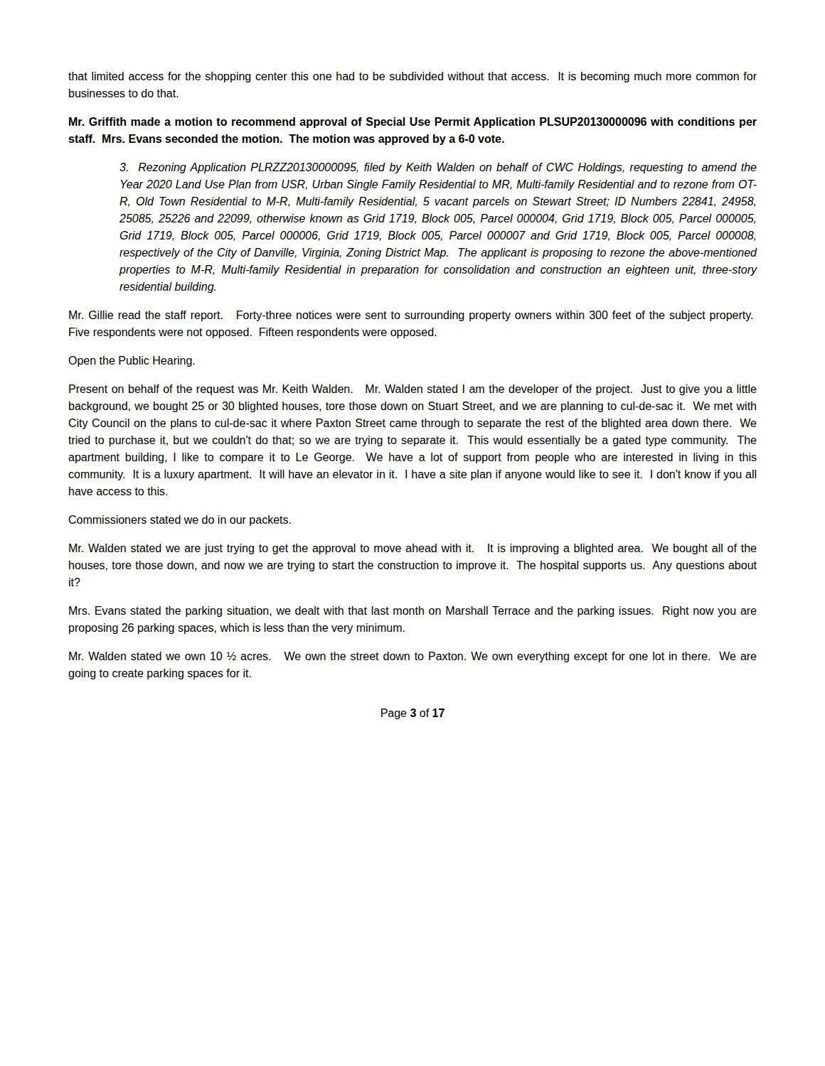that limited access for the shopping center this one had to be subdivided without that access. It is becoming much more common for businesses to do that.
Mr. Griffith made a motion to recommend approval of Special Use Permit Application PLSUP20130000096 with conditions per staff. Mrs. Evans seconded the motion. The motion was approved by a 6-0 vote.
3. Rezoning Application PLRZZ20130000095, filed by Keith Walden on behalf of CWC Holdings, requesting to amend the Year 2020 Land Use Plan from USR, Urban Single Family Residential to MR, Multi-family Residential and to rezone from OT-R, Old Town Residential to M-R, Multi-family Residential, 5 vacant parcels on Stewart Street; ID Numbers 22841, 24958, 25085, 25226 and 22099, otherwise known as Grid 1719, Block 005, Parcel 000004, Grid 1719, Block 005, Parcel 000005, Grid 1719, Block 005, Parcel 000006, Grid 1719, Block 005, Parcel 000007 and Grid 1719, Block 005, Parcel 000008, respectively of the City of Danville, Virginia, Zoning District Map. The applicant is proposing to rezone the above-mentioned properties to M-R, Multi-family Residential in preparation for consolidation and construction an eighteen unit, three-story residential building.
Mr. Gillie read the staff report. Forty-three notices were sent to surrounding property owners within 300 feet of the subject property. Five respondents were not opposed. Fifteen respondents were opposed.
Open the Public Hearing.
Present on behalf of the request was Mr. Keith Walden. Mr. Walden stated I am the developer of the project. Just to give you a little background, we bought 25 or 30 blighted houses, tore those down on Stuart Street, and we are planning to cul-de-sac it. We met with City Council on the plans to cul-de-sac it where Paxton Street came through to separate the rest of the blighted area down there. We tried to purchase it, but we couldn't do that; so we are trying to separate it. This would essentially be a gated type community. The apartment building, I like to compare it to Le George. We have a lot of support from people who are interested in living in this community. It is a luxury apartment. It will have an elevator in it. I have a site plan if anyone would like to see it. I don't know if you all have access to this.
Commissioners stated we do in our packets.
Mr. Walden stated we are just trying to get the approval to move ahead with it. It is improving a blighted area. We bought all of the houses, tore those down, and now we are trying to start the construction to improve it. The hospital supports us. Any questions about it?
Mrs. Evans stated the parking situation, we dealt with that last month on Marshall Terrace and the parking issues. Right now you are proposing 26 parking spaces, which is less than the very minimum.
Mr. Walden stated we own 10 ½ acres. We own the street down to Paxton. We own everything except for one lot in there. We are going to create parking spaces for it.
Page 3 of 17